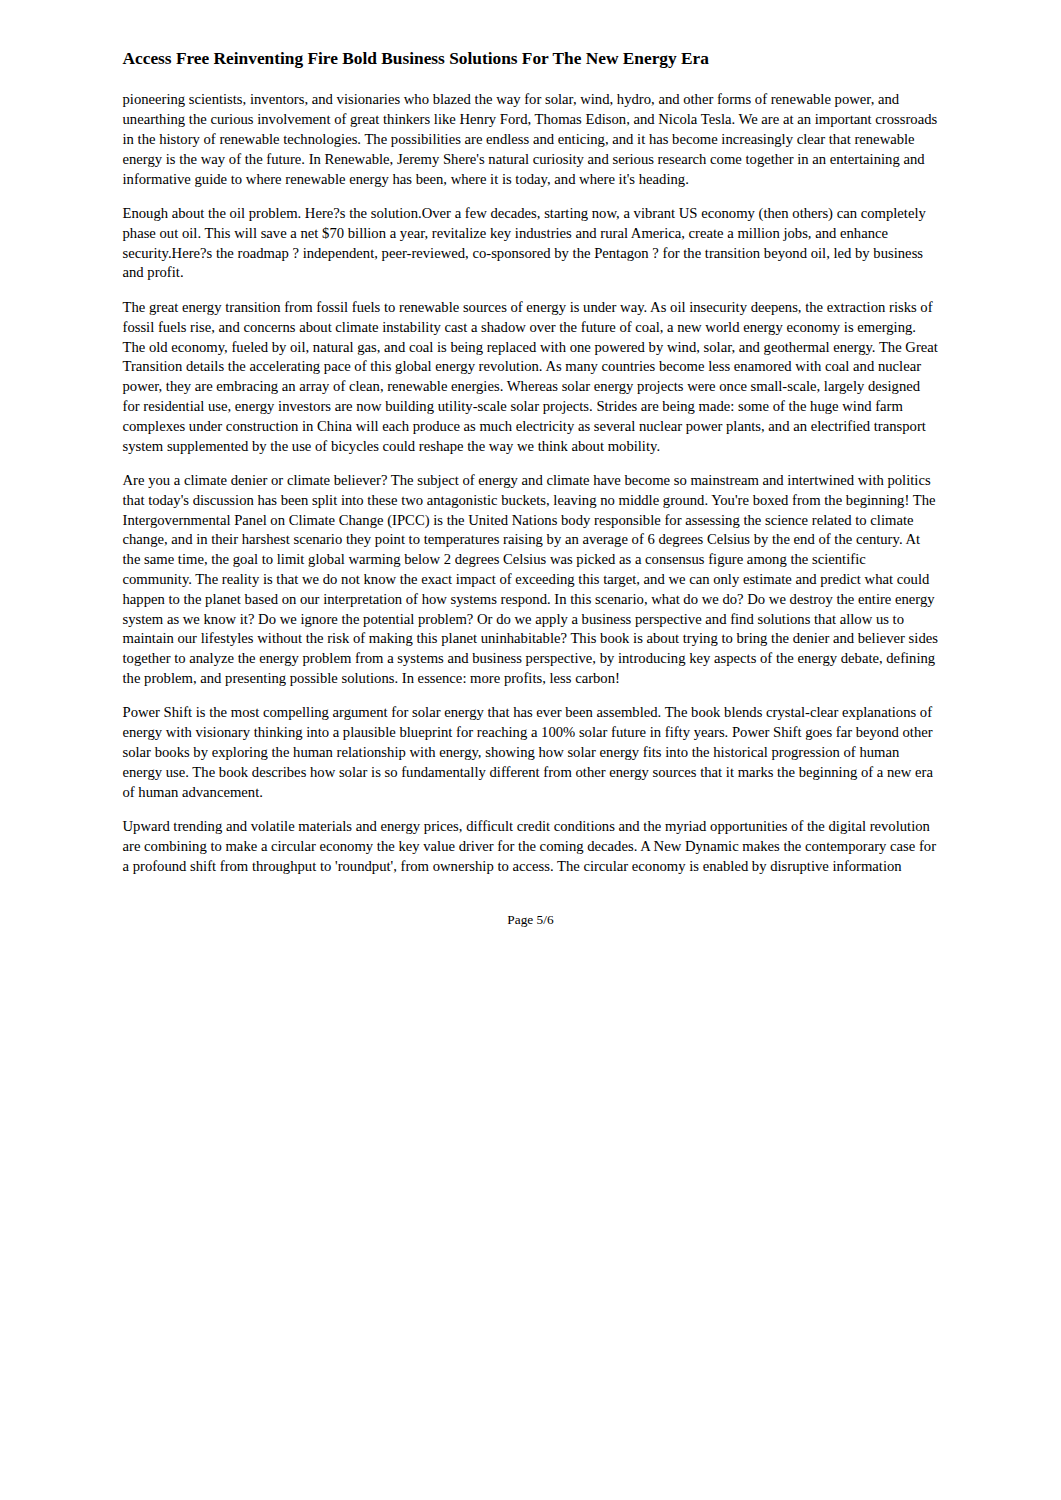Access Free Reinventing Fire Bold Business Solutions For The New Energy Era
pioneering scientists, inventors, and visionaries who blazed the way for solar, wind, hydro, and other forms of renewable power, and unearthing the curious involvement of great thinkers like Henry Ford, Thomas Edison, and Nicola Tesla. We are at an important crossroads in the history of renewable technologies. The possibilities are endless and enticing, and it has become increasingly clear that renewable energy is the way of the future. In Renewable, Jeremy Shere's natural curiosity and serious research come together in an entertaining and informative guide to where renewable energy has been, where it is today, and where it's heading.
Enough about the oil problem. Here?s the solution.Over a few decades, starting now, a vibrant US economy (then others) can completely phase out oil. This will save a net $70 billion a year, revitalize key industries and rural America, create a million jobs, and enhance security.Here?s the roadmap ? independent, peer-reviewed, co-sponsored by the Pentagon ? for the transition beyond oil, led by business and profit.
The great energy transition from fossil fuels to renewable sources of energy is under way. As oil insecurity deepens, the extraction risks of fossil fuels rise, and concerns about climate instability cast a shadow over the future of coal, a new world energy economy is emerging. The old economy, fueled by oil, natural gas, and coal is being replaced with one powered by wind, solar, and geothermal energy. The Great Transition details the accelerating pace of this global energy revolution. As many countries become less enamored with coal and nuclear power, they are embracing an array of clean, renewable energies. Whereas solar energy projects were once small-scale, largely designed for residential use, energy investors are now building utility-scale solar projects. Strides are being made: some of the huge wind farm complexes under construction in China will each produce as much electricity as several nuclear power plants, and an electrified transport system supplemented by the use of bicycles could reshape the way we think about mobility.
Are you a climate denier or climate believer? The subject of energy and climate have become so mainstream and intertwined with politics that today's discussion has been split into these two antagonistic buckets, leaving no middle ground. You're boxed from the beginning! The Intergovernmental Panel on Climate Change (IPCC) is the United Nations body responsible for assessing the science related to climate change, and in their harshest scenario they point to temperatures raising by an average of 6 degrees Celsius by the end of the century. At the same time, the goal to limit global warming below 2 degrees Celsius was picked as a consensus figure among the scientific community. The reality is that we do not know the exact impact of exceeding this target, and we can only estimate and predict what could happen to the planet based on our interpretation of how systems respond. In this scenario, what do we do? Do we destroy the entire energy system as we know it? Do we ignore the potential problem? Or do we apply a business perspective and find solutions that allow us to maintain our lifestyles without the risk of making this planet uninhabitable? This book is about trying to bring the denier and believer sides together to analyze the energy problem from a systems and business perspective, by introducing key aspects of the energy debate, defining the problem, and presenting possible solutions. In essence: more profits, less carbon!
Power Shift is the most compelling argument for solar energy that has ever been assembled. The book blends crystal-clear explanations of energy with visionary thinking into a plausible blueprint for reaching a 100% solar future in fifty years. Power Shift goes far beyond other solar books by exploring the human relationship with energy, showing how solar energy fits into the historical progression of human energy use. The book describes how solar is so fundamentally different from other energy sources that it marks the beginning of a new era of human advancement.
Upward trending and volatile materials and energy prices, difficult credit conditions and the myriad opportunities of the digital revolution are combining to make a circular economy the key value driver for the coming decades. A New Dynamic makes the contemporary case for a profound shift from throughput to 'roundput', from ownership to access. The circular economy is enabled by disruptive information
Page 5/6